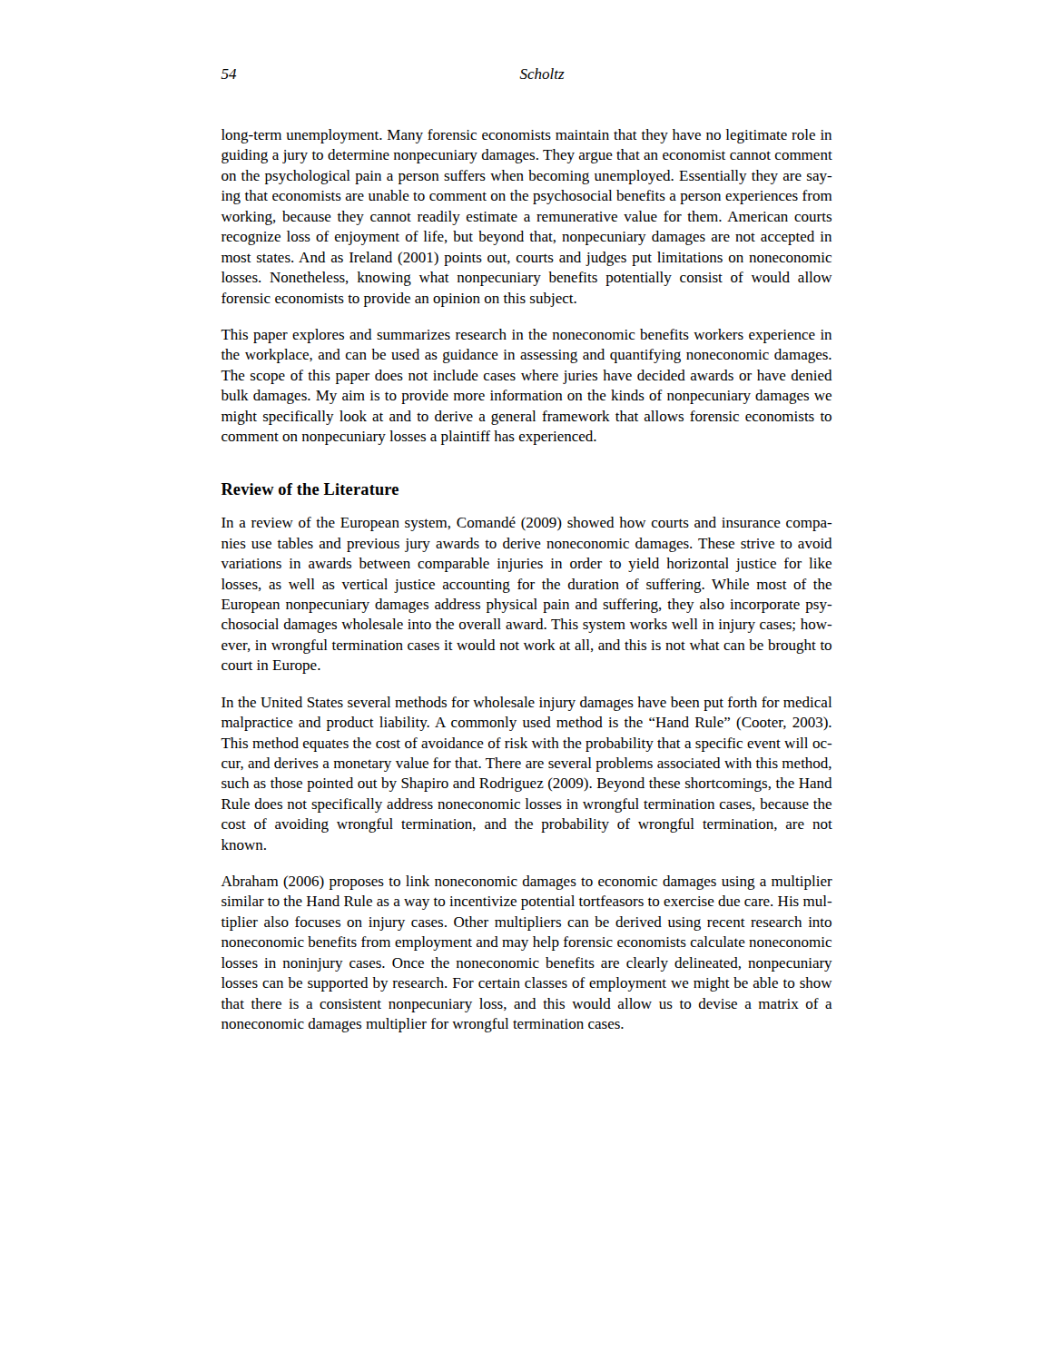54 Scholtz
long-term unemployment. Many forensic economists maintain that they have no legitimate role in guiding a jury to determine nonpecuniary damages. They argue that an economist cannot comment on the psychological pain a person suffers when becoming unemployed. Essentially they are saying that economists are unable to comment on the psychosocial benefits a person experiences from working, because they cannot readily estimate a remunerative value for them. American courts recognize loss of enjoyment of life, but beyond that, nonpecuniary damages are not accepted in most states. And as Ireland (2001) points out, courts and judges put limitations on noneconomic losses. Nonetheless, knowing what nonpecuniary benefits potentially consist of would allow forensic economists to provide an opinion on this subject.
This paper explores and summarizes research in the noneconomic benefits workers experience in the workplace, and can be used as guidance in assessing and quantifying noneconomic damages. The scope of this paper does not include cases where juries have decided awards or have denied bulk damages. My aim is to provide more information on the kinds of nonpecuniary damages we might specifically look at and to derive a general framework that allows forensic economists to comment on nonpecuniary losses a plaintiff has experienced.
Review of the Literature
In a review of the European system, Comandé (2009) showed how courts and insurance companies use tables and previous jury awards to derive noneconomic damages. These strive to avoid variations in awards between comparable injuries in order to yield horizontal justice for like losses, as well as vertical justice accounting for the duration of suffering. While most of the European nonpecuniary damages address physical pain and suffering, they also incorporate psychosocial damages wholesale into the overall award. This system works well in injury cases; however, in wrongful termination cases it would not work at all, and this is not what can be brought to court in Europe.
In the United States several methods for wholesale injury damages have been put forth for medical malpractice and product liability. A commonly used method is the “Hand Rule” (Cooter, 2003). This method equates the cost of avoidance of risk with the probability that a specific event will occur, and derives a monetary value for that. There are several problems associated with this method, such as those pointed out by Shapiro and Rodriguez (2009). Beyond these shortcomings, the Hand Rule does not specifically address noneconomic losses in wrongful termination cases, because the cost of avoiding wrongful termination, and the probability of wrongful termination, are not known.
Abraham (2006) proposes to link noneconomic damages to economic damages using a multiplier similar to the Hand Rule as a way to incentivize potential tortfeasors to exercise due care. His multiplier also focuses on injury cases. Other multipliers can be derived using recent research into noneconomic benefits from employment and may help forensic economists calculate noneconomic losses in noninjury cases. Once the noneconomic benefits are clearly delineated, nonpecuniary losses can be supported by research. For certain classes of employment we might be able to show that there is a consistent nonpecuniary loss, and this would allow us to devise a matrix of a noneconomic damages multiplier for wrongful termination cases.